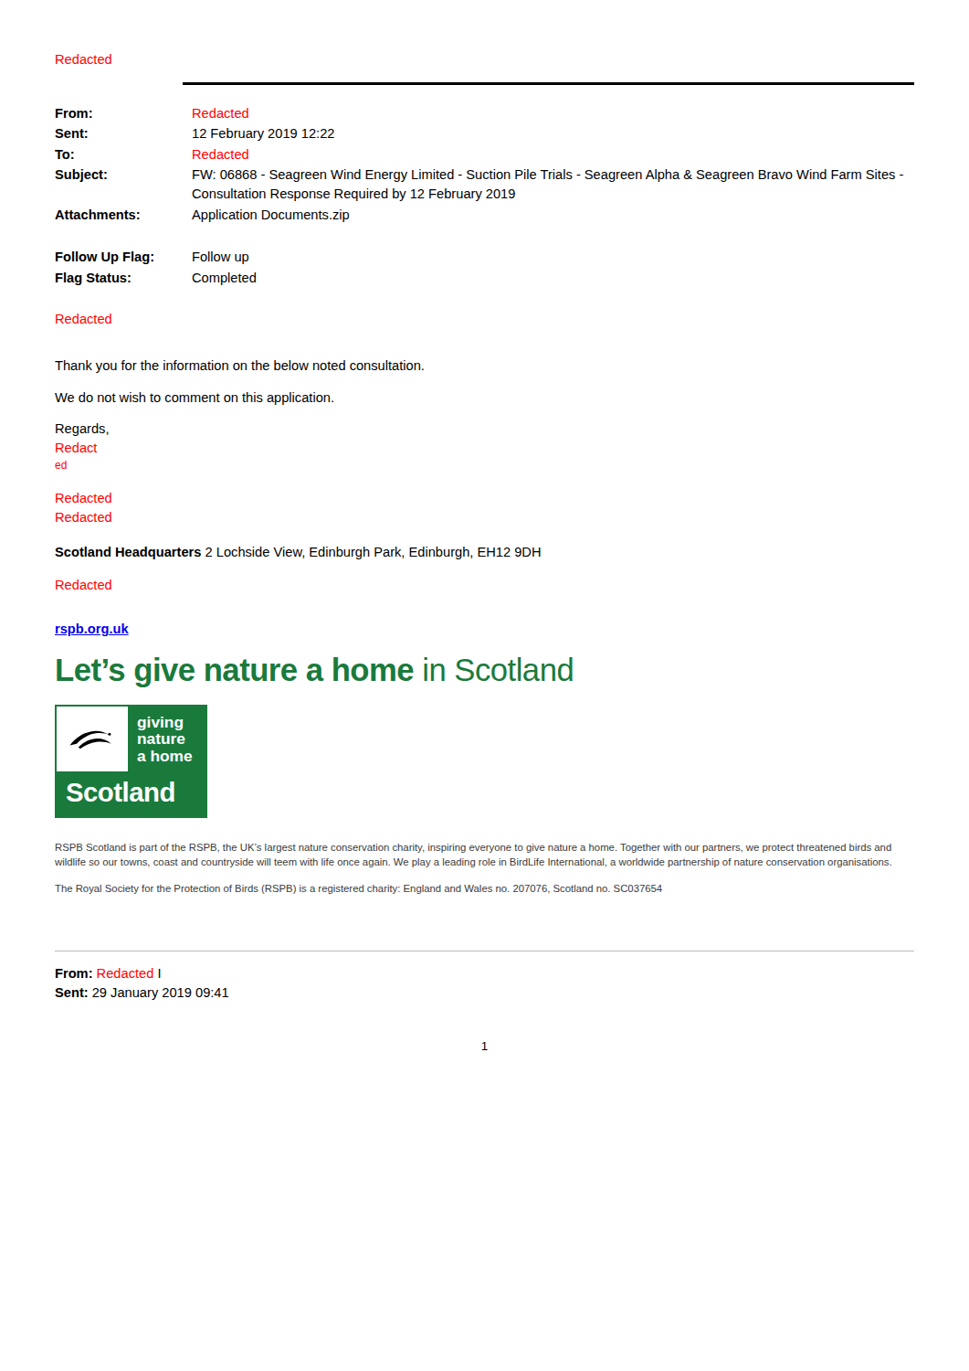Redacted
| From: | Redacted |
| Sent: | 12 February 2019 12:22 |
| To: | Redacted |
| Subject: | FW: 06868 - Seagreen Wind Energy Limited - Suction Pile Trials - Seagreen Alpha & Seagreen Bravo Wind Farm Sites - Consultation Response Required by 12 February 2019 |
| Attachments: | Application Documents.zip |
| Follow Up Flag: | Follow up |
| Flag Status: | Completed |
Redacted
Thank you for the information on the below noted consultation.
We do not wish to comment on this application.
Regards,
Redact
ed
Redacted
Redacted
Scotland Headquarters 2 Lochside View, Edinburgh Park, Edinburgh, EH12 9DH
Redacted
rspb.org.uk
Let’s give nature a home in Scotland
giving nature a home
Scotland
RSPB Scotland is part of the RSPB, the UK’s largest nature conservation charity, inspiring everyone to give nature a home. Together with our partners, we protect threatened birds and wildlife so our towns, coast and countryside will teem with life once again. We play a leading role in BirdLife International, a worldwide partnership of nature conservation organisations.
The Royal Society for the Protection of Birds (RSPB) is a registered charity: England and Wales no. 207076, Scotland no. SC037654
From: Redacted I
Sent: 29 January 2019 09:41
1